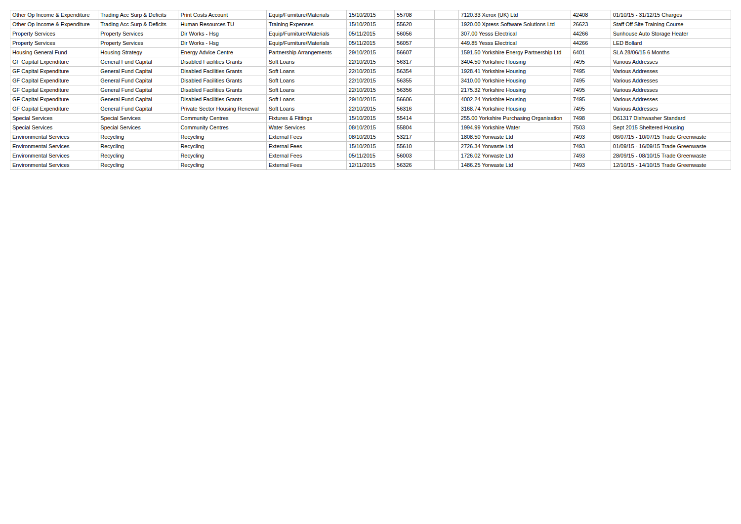| Other Op Income & Expenditure | Trading Acc Surp & Deficits | Print Costs Account | Equip/Furniture/Materials | 15/10/2015 | 55708 | | 7120.33 Xerox (UK) Ltd | 42408 | 01/10/15 - 31/12/15 Charges |
| Other Op Income & Expenditure | Trading Acc Surp & Deficits | Human Resources TU | Training Expenses | 15/10/2015 | 55620 | | 1920.00 Xpress Software Solutions Ltd | 26623 | Staff Off Site Training Course |
| Property Services | Property Services | Dir Works - Hsg | Equip/Furniture/Materials | 05/11/2015 | 56056 | | 307.00 Yesss Electrical | 44266 | Sunhouse Auto Storage Heater |
| Property Services | Property Services | Dir Works - Hsg | Equip/Furniture/Materials | 05/11/2015 | 56057 | | 449.85 Yesss Electrical | 44266 | LED Bollard |
| Housing General Fund | Housing Strategy | Energy Advice Centre | Partnership Arrangements | 29/10/2015 | 56607 | | 1591.50 Yorkshire Energy Partnership Ltd | 6401 | SLA 28/06/15 6 Months |
| GF Capital Expenditure | General Fund Capital | Disabled Facilities Grants | Soft Loans | 22/10/2015 | 56317 | | 3404.50 Yorkshire Housing | 7495 | Various Addresses |
| GF Capital Expenditure | General Fund Capital | Disabled Facilities Grants | Soft Loans | 22/10/2015 | 56354 | | 1928.41 Yorkshire Housing | 7495 | Various Addresses |
| GF Capital Expenditure | General Fund Capital | Disabled Facilities Grants | Soft Loans | 22/10/2015 | 56355 | | 3410.00 Yorkshire Housing | 7495 | Various Addresses |
| GF Capital Expenditure | General Fund Capital | Disabled Facilities Grants | Soft Loans | 22/10/2015 | 56356 | | 2175.32 Yorkshire Housing | 7495 | Various Addresses |
| GF Capital Expenditure | General Fund Capital | Disabled Facilities Grants | Soft Loans | 29/10/2015 | 56606 | | 4002.24 Yorkshire Housing | 7495 | Various Addresses |
| GF Capital Expenditure | General Fund Capital | Private Sector Housing Renewal | Soft Loans | 22/10/2015 | 56316 | | 3168.74 Yorkshire Housing | 7495 | Various Addresses |
| Special Services | Special Services | Community Centres | Fixtures & Fittings | 15/10/2015 | 55414 | | 255.00 Yorkshire Purchasing Organisation | 7498 | D61317 Dishwasher Standard |
| Special Services | Special Services | Community Centres | Water Services | 08/10/2015 | 55804 | | 1994.99 Yorkshire Water | 7503 | Sept 2015 Sheltered Housing |
| Environmental Services | Recycling | Recycling | External Fees | 08/10/2015 | 53217 | | 1808.50 Yorwaste Ltd | 7493 | 06/07/15 - 10/07/15 Trade Greenwaste |
| Environmental Services | Recycling | Recycling | External Fees | 15/10/2015 | 55610 | | 2726.34 Yorwaste Ltd | 7493 | 01/09/15 - 16/09/15 Trade Greenwaste |
| Environmental Services | Recycling | Recycling | External Fees | 05/11/2015 | 56003 | | 1726.02 Yorwaste Ltd | 7493 | 28/09/15 - 08/10/15 Trade Greenwaste |
| Environmental Services | Recycling | Recycling | External Fees | 12/11/2015 | 56326 | | 1486.25 Yorwaste Ltd | 7493 | 12/10/15 - 14/10/15 Trade Greenwaste |